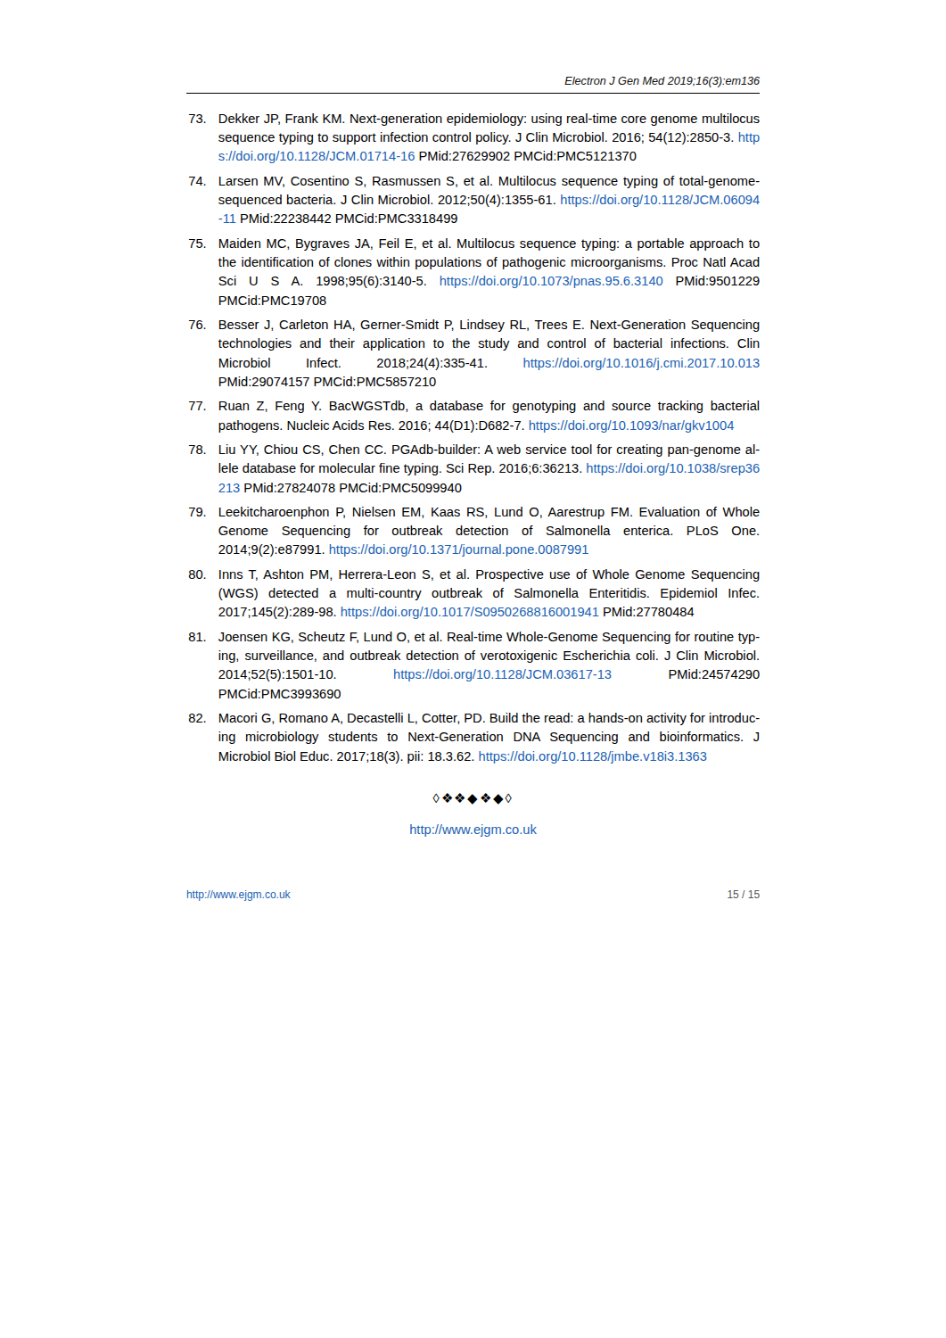Electron J Gen Med 2019;16(3):em136
73. Dekker JP, Frank KM. Next-generation epidemiology: using real-time core genome multilocus sequence typing to support infection control policy. J Clin Microbiol. 2016; 54(12):2850-3. https://doi.org/10.1128/JCM.01714-16 PMid:27629902 PMCid:PMC5121370
74. Larsen MV, Cosentino S, Rasmussen S, et al. Multilocus sequence typing of total-genome-sequenced bacteria. J Clin Microbiol. 2012;50(4):1355-61. https://doi.org/10.1128/JCM.06094-11 PMid:22238442 PMCid:PMC3318499
75. Maiden MC, Bygraves JA, Feil E, et al. Multilocus sequence typing: a portable approach to the identification of clones within populations of pathogenic microorganisms. Proc Natl Acad Sci U S A. 1998;95(6):3140-5. https://doi.org/10.1073/pnas.95.6.3140 PMid:9501229 PMCid:PMC19708
76. Besser J, Carleton HA, Gerner-Smidt P, Lindsey RL, Trees E. Next-Generation Sequencing technologies and their application to the study and control of bacterial infections. Clin Microbiol Infect. 2018;24(4):335-41. https://doi.org/10.1016/j.cmi.2017.10.013 PMid:29074157 PMCid:PMC5857210
77. Ruan Z, Feng Y. BacWGSTdb, a database for genotyping and source tracking bacterial pathogens. Nucleic Acids Res. 2016; 44(D1):D682-7. https://doi.org/10.1093/nar/gkv1004
78. Liu YY, Chiou CS, Chen CC. PGAdb-builder: A web service tool for creating pan-genome allele database for molecular fine typing. Sci Rep. 2016;6:36213. https://doi.org/10.1038/srep36213 PMid:27824078 PMCid:PMC5099940
79. Leekitcharoenphon P, Nielsen EM, Kaas RS, Lund O, Aarestrup FM. Evaluation of Whole Genome Sequencing for outbreak detection of Salmonella enterica. PLoS One. 2014;9(2):e87991. https://doi.org/10.1371/journal.pone.0087991
80. Inns T, Ashton PM, Herrera-Leon S, et al. Prospective use of Whole Genome Sequencing (WGS) detected a multi-country outbreak of Salmonella Enteritidis. Epidemiol Infec. 2017;145(2):289-98. https://doi.org/10.1017/S0950268816001941 PMid:27780484
81. Joensen KG, Scheutz F, Lund O, et al. Real-time Whole-Genome Sequencing for routine typing, surveillance, and outbreak detection of verotoxigenic Escherichia coli. J Clin Microbiol. 2014;52(5):1501-10. https://doi.org/10.1128/JCM.03617-13 PMid:24574290 PMCid:PMC3993690
82. Macori G, Romano A, Decastelli L, Cotter, PD. Build the read: a hands-on activity for introducing microbiology students to Next-Generation DNA Sequencing and bioinformatics. J Microbiol Biol Educ. 2017;18(3). pii: 18.3.62. https://doi.org/10.1128/jmbe.v18i3.1363
◊❖❖◆❖◆◊
http://www.ejgm.co.uk
http://www.ejgm.co.uk
15 / 15